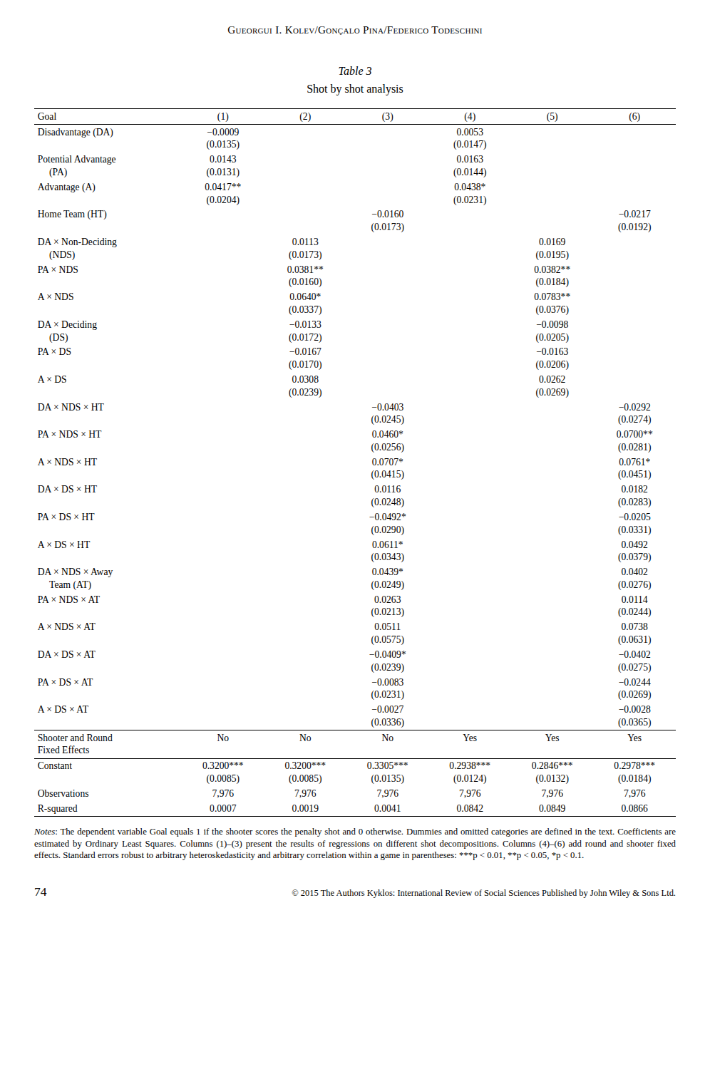Gueorgui I. Kolev/Gonçalo Pina/Federico Todeschini
Table 3
Shot by shot analysis
| Goal | (1) | (2) | (3) | (4) | (5) | (6) |
| --- | --- | --- | --- | --- | --- | --- |
| Disadvantage (DA) | −0.0009 (0.0135) | | | 0.0053 (0.0147) | | |
| Potential Advantage (PA) | 0.0143 (0.0131) | | | 0.0163 (0.0144) | | |
| Advantage (A) | 0.0417** (0.0204) | | | 0.0438* (0.0231) | | |
| Home Team (HT) | | | −0.0160 (0.0173) | | | −0.0217 (0.0192) |
| DA × Non-Deciding (NDS) | | 0.0113 (0.0173) | | | 0.0169 (0.0195) | |
| PA × NDS | | 0.0381** (0.0160) | | | 0.0382** (0.0184) | |
| A × NDS | | 0.0640* (0.0337) | | | 0.0783** (0.0376) | |
| DA × Deciding (DS) | | −0.0133 (0.0172) | | | −0.0098 (0.0205) | |
| PA × DS | | −0.0167 (0.0170) | | | −0.0163 (0.0206) | |
| A × DS | | 0.0308 (0.0239) | | | 0.0262 (0.0269) | |
| DA × NDS × HT | | | −0.0403 (0.0245) | | | −0.0292 (0.0274) |
| PA × NDS × HT | | | 0.0460* (0.0256) | | | 0.0700** (0.0281) |
| A × NDS × HT | | | 0.0707* (0.0415) | | | 0.0761* (0.0451) |
| DA × DS × HT | | | 0.0116 (0.0248) | | | 0.0182 (0.0283) |
| PA × DS × HT | | | −0.0492* (0.0290) | | | −0.0205 (0.0331) |
| A × DS × HT | | | 0.0611* (0.0343) | | | 0.0492 (0.0379) |
| DA × NDS × Away Team (AT) | | | 0.0439* (0.0249) | | | 0.0402 (0.0276) |
| PA × NDS × AT | | | 0.0263 (0.0213) | | | 0.0114 (0.0244) |
| A × NDS × AT | | | 0.0511 (0.0575) | | | 0.0738 (0.0631) |
| DA × DS × AT | | | −0.0409* (0.0239) | | | −0.0402 (0.0275) |
| PA × DS × AT | | | −0.0083 (0.0231) | | | −0.0244 (0.0269) |
| A × DS × AT | | | −0.0027 (0.0336) | | | −0.0028 (0.0365) |
| Shooter and Round Fixed Effects | No | No | No | Yes | Yes | Yes |
| Constant | 0.3200*** (0.0085) | 0.3200*** (0.0085) | 0.3305*** (0.0135) | 0.2938*** (0.0124) | 0.2846*** (0.0132) | 0.2978*** (0.0184) |
| Observations | 7,976 | 7,976 | 7,976 | 7,976 | 7,976 | 7,976 |
| R-squared | 0.0007 | 0.0019 | 0.0041 | 0.0842 | 0.0849 | 0.0866 |
Notes: The dependent variable Goal equals 1 if the shooter scores the penalty shot and 0 otherwise. Dummies and omitted categories are defined in the text. Coefficients are estimated by Ordinary Least Squares. Columns (1)–(3) present the results of regressions on different shot decompositions. Columns (4)–(6) add round and shooter fixed effects. Standard errors robust to arbitrary heteroskedasticity and arbitrary correlation within a game in parentheses: ***p < 0.01, **p < 0.05, *p < 0.1.
74 © 2015 The Authors Kyklos: International Review of Social Sciences Published by John Wiley & Sons Ltd.